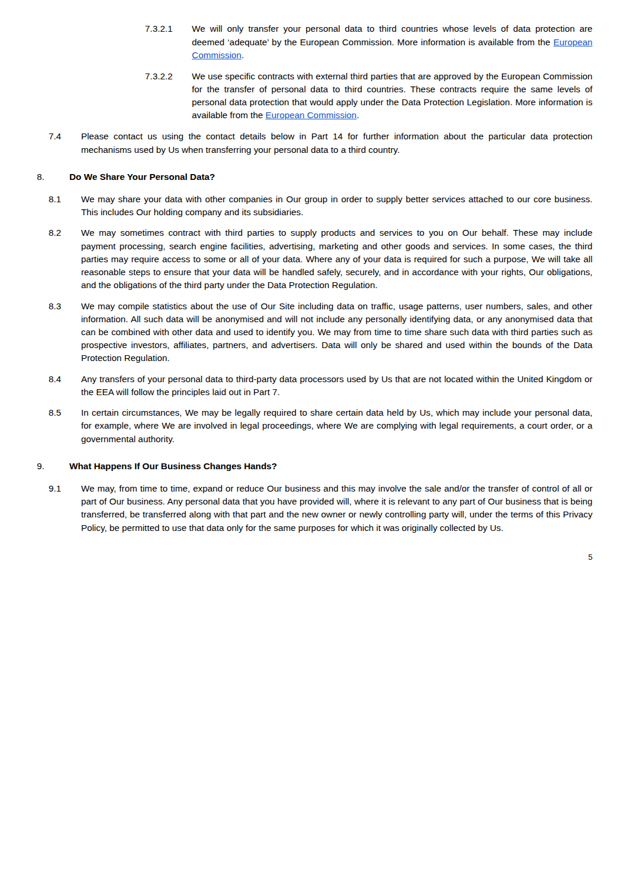7.3.2.1
We will only transfer your personal data to third countries whose levels of data protection are deemed ‘adequate’ by the European Commission. More information is available from the European Commission.
7.3.2.2
We use specific contracts with external third parties that are approved by the European Commission for the transfer of personal data to third countries. These contracts require the same levels of personal data protection that would apply under the Data Protection Legislation. More information is available from the European Commission.
7.4
Please contact us using the contact details below in Part 14 for further information about the particular data protection mechanisms used by Us when transferring your personal data to a third country.
8.
Do We Share Your Personal Data?
8.1
We may share your data with other companies in Our group in order to supply better services attached to our core business. This includes Our holding company and its subsidiaries.
8.2
We may sometimes contract with third parties to supply products and services to you on Our behalf. These may include payment processing, search engine facilities, advertising, marketing and other goods and services. In some cases, the third parties may require access to some or all of your data. Where any of your data is required for such a purpose, We will take all reasonable steps to ensure that your data will be handled safely, securely, and in accordance with your rights, Our obligations, and the obligations of the third party under the Data Protection Regulation.
8.3
We may compile statistics about the use of Our Site including data on traffic, usage patterns, user numbers, sales, and other information. All such data will be anonymised and will not include any personally identifying data, or any anonymised data that can be combined with other data and used to identify you. We may from time to time share such data with third parties such as prospective investors, affiliates, partners, and advertisers. Data will only be shared and used within the bounds of the Data Protection Regulation.
8.4
Any transfers of your personal data to third-party data processors used by Us that are not located within the United Kingdom or the EEA will follow the principles laid out in Part 7.
8.5
In certain circumstances, We may be legally required to share certain data held by Us, which may include your personal data, for example, where We are involved in legal proceedings, where We are complying with legal requirements, a court order, or a governmental authority.
9.
What Happens If Our Business Changes Hands?
9.1
We may, from time to time, expand or reduce Our business and this may involve the sale and/or the transfer of control of all or part of Our business. Any personal data that you have provided will, where it is relevant to any part of Our business that is being transferred, be transferred along with that part and the new owner or newly controlling party will, under the terms of this Privacy Policy, be permitted to use that data only for the same purposes for which it was originally collected by Us.
5